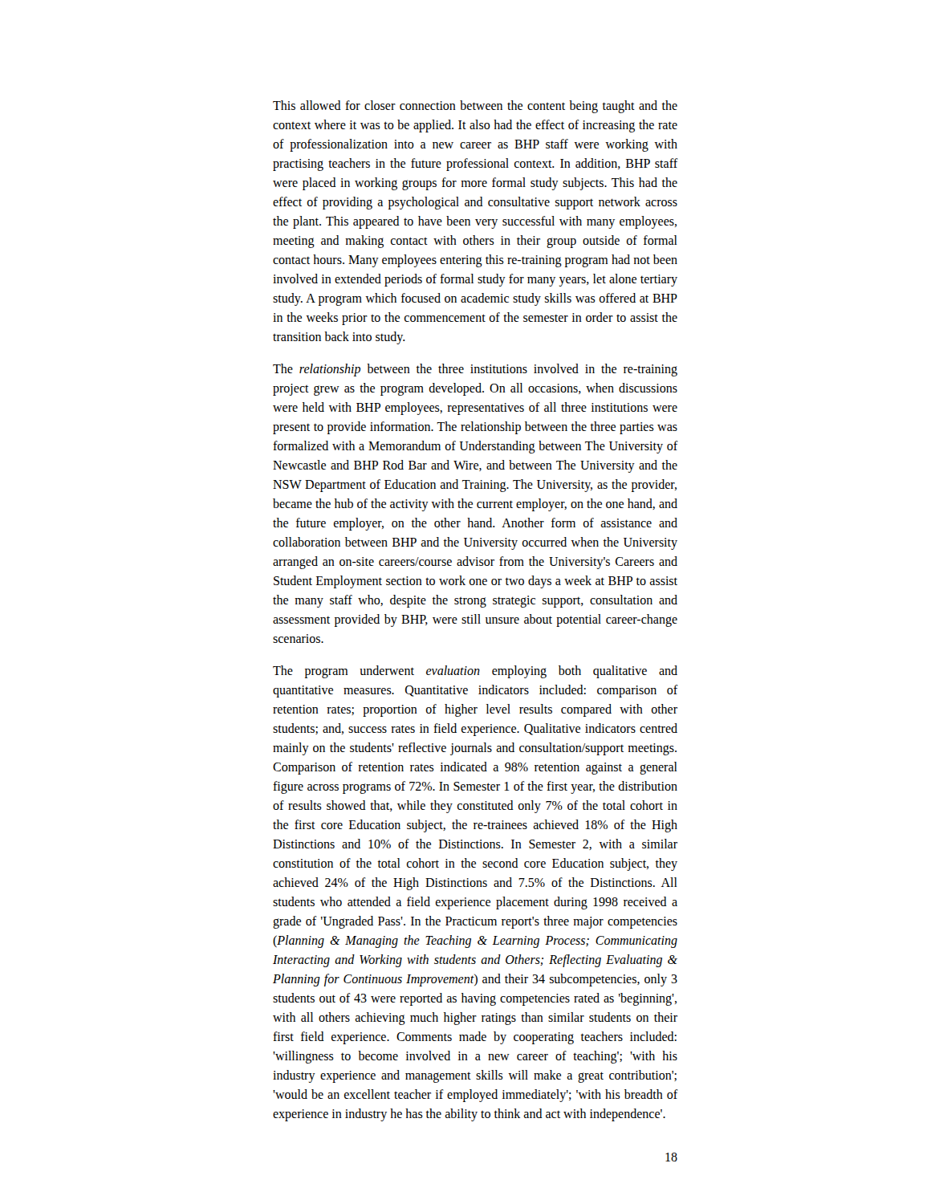This allowed for closer connection between the content being taught and the context where it was to be applied. It also had the effect of increasing the rate of professionalization into a new career as BHP staff were working with practising teachers in the future professional context. In addition, BHP staff were placed in working groups for more formal study subjects. This had the effect of providing a psychological and consultative support network across the plant. This appeared to have been very successful with many employees, meeting and making contact with others in their group outside of formal contact hours. Many employees entering this re-training program had not been involved in extended periods of formal study for many years, let alone tertiary study. A program which focused on academic study skills was offered at BHP in the weeks prior to the commencement of the semester in order to assist the transition back into study.
The relationship between the three institutions involved in the re-training project grew as the program developed. On all occasions, when discussions were held with BHP employees, representatives of all three institutions were present to provide information. The relationship between the three parties was formalized with a Memorandum of Understanding between The University of Newcastle and BHP Rod Bar and Wire, and between The University and the NSW Department of Education and Training. The University, as the provider, became the hub of the activity with the current employer, on the one hand, and the future employer, on the other hand. Another form of assistance and collaboration between BHP and the University occurred when the University arranged an on-site careers/course advisor from the University's Careers and Student Employment section to work one or two days a week at BHP to assist the many staff who, despite the strong strategic support, consultation and assessment provided by BHP, were still unsure about potential career-change scenarios.
The program underwent evaluation employing both qualitative and quantitative measures. Quantitative indicators included: comparison of retention rates; proportion of higher level results compared with other students; and, success rates in field experience. Qualitative indicators centred mainly on the students' reflective journals and consultation/support meetings. Comparison of retention rates indicated a 98% retention against a general figure across programs of 72%. In Semester 1 of the first year, the distribution of results showed that, while they constituted only 7% of the total cohort in the first core Education subject, the re-trainees achieved 18% of the High Distinctions and 10% of the Distinctions. In Semester 2, with a similar constitution of the total cohort in the second core Education subject, they achieved 24% of the High Distinctions and 7.5% of the Distinctions. All students who attended a field experience placement during 1998 received a grade of 'Ungraded Pass'. In the Practicum report's three major competencies (Planning & Managing the Teaching & Learning Process; Communicating Interacting and Working with students and Others; Reflecting Evaluating & Planning for Continuous Improvement) and their 34 subcompetencies, only 3 students out of 43 were reported as having competencies rated as 'beginning', with all others achieving much higher ratings than similar students on their first field experience. Comments made by cooperating teachers included: 'willingness to become involved in a new career of teaching'; 'with his industry experience and management skills will make a great contribution'; 'would be an excellent teacher if employed immediately'; 'with his breadth of experience in industry he has the ability to think and act with independence'.
18